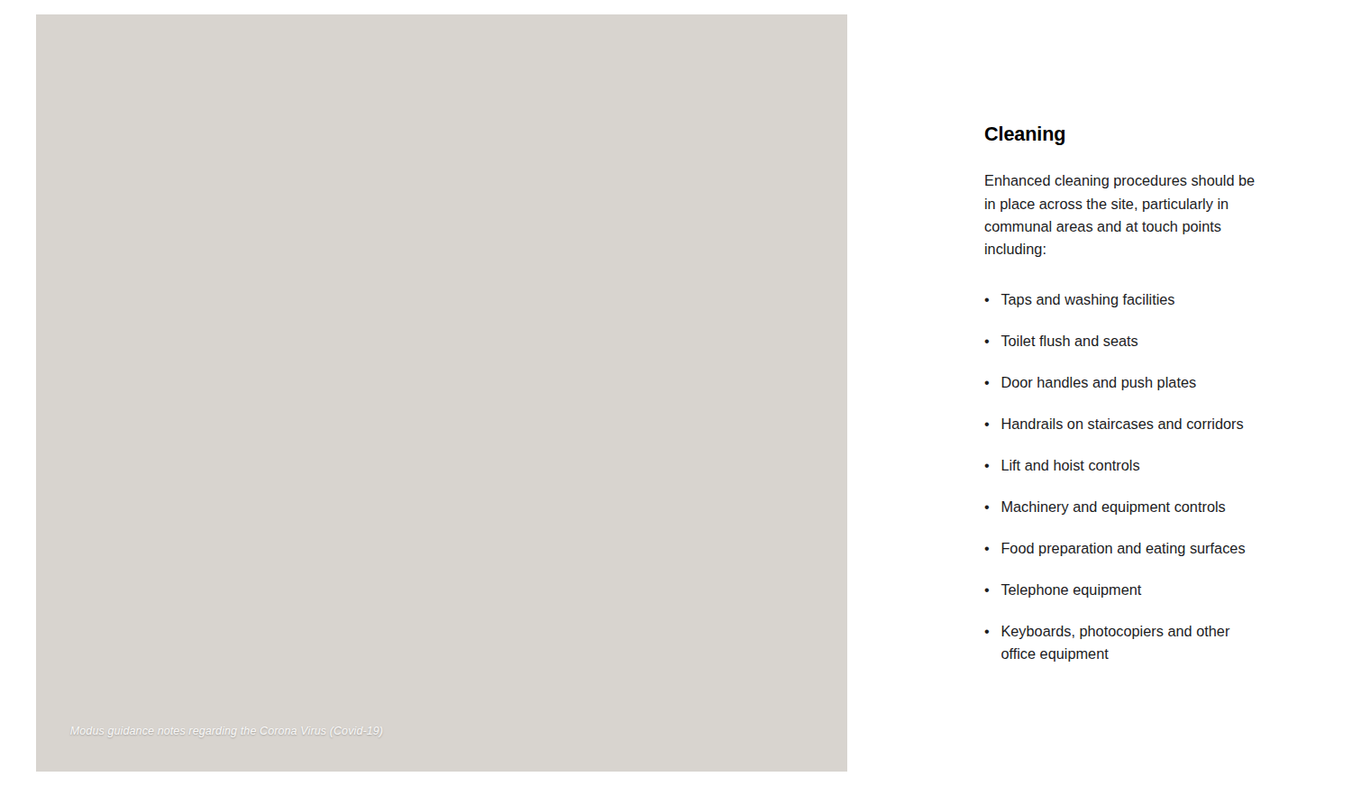Modus guidance notes regarding the Corona Virus (Covid-19)
Cleaning
Enhanced cleaning procedures should be in place across the site, particularly in communal areas and at touch points including:
Taps and washing facilities
Toilet flush and seats
Door handles and push plates
Handrails on staircases and corridors
Lift and hoist controls
Machinery and equipment controls
Food preparation and eating surfaces
Telephone equipment
Keyboards, photocopiers and other office equipment